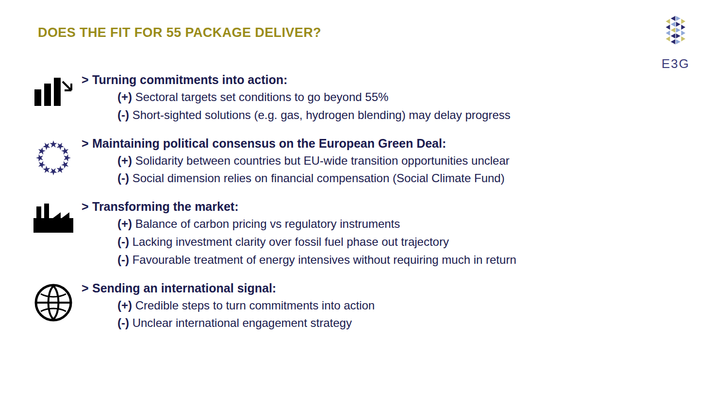Does the Fit for 55 Package Deliver?
E3G
Turning commitments into action:
(+) Sectoral targets set conditions to go beyond 55%
(-) Short-sighted solutions (e.g. gas, hydrogen blending) may delay progress
Maintaining political consensus on the European Green Deal:
(+) Solidarity between countries but EU-wide transition opportunities unclear
(-) Social dimension relies on financial compensation (Social Climate Fund)
Transforming the market:
(+) Balance of carbon pricing vs regulatory instruments
(-) Lacking investment clarity over fossil fuel phase out trajectory
(-) Favourable treatment of energy intensives without requiring much in return
Sending an international signal:
(+) Credible steps to turn commitments into action
(-) Unclear international engagement strategy